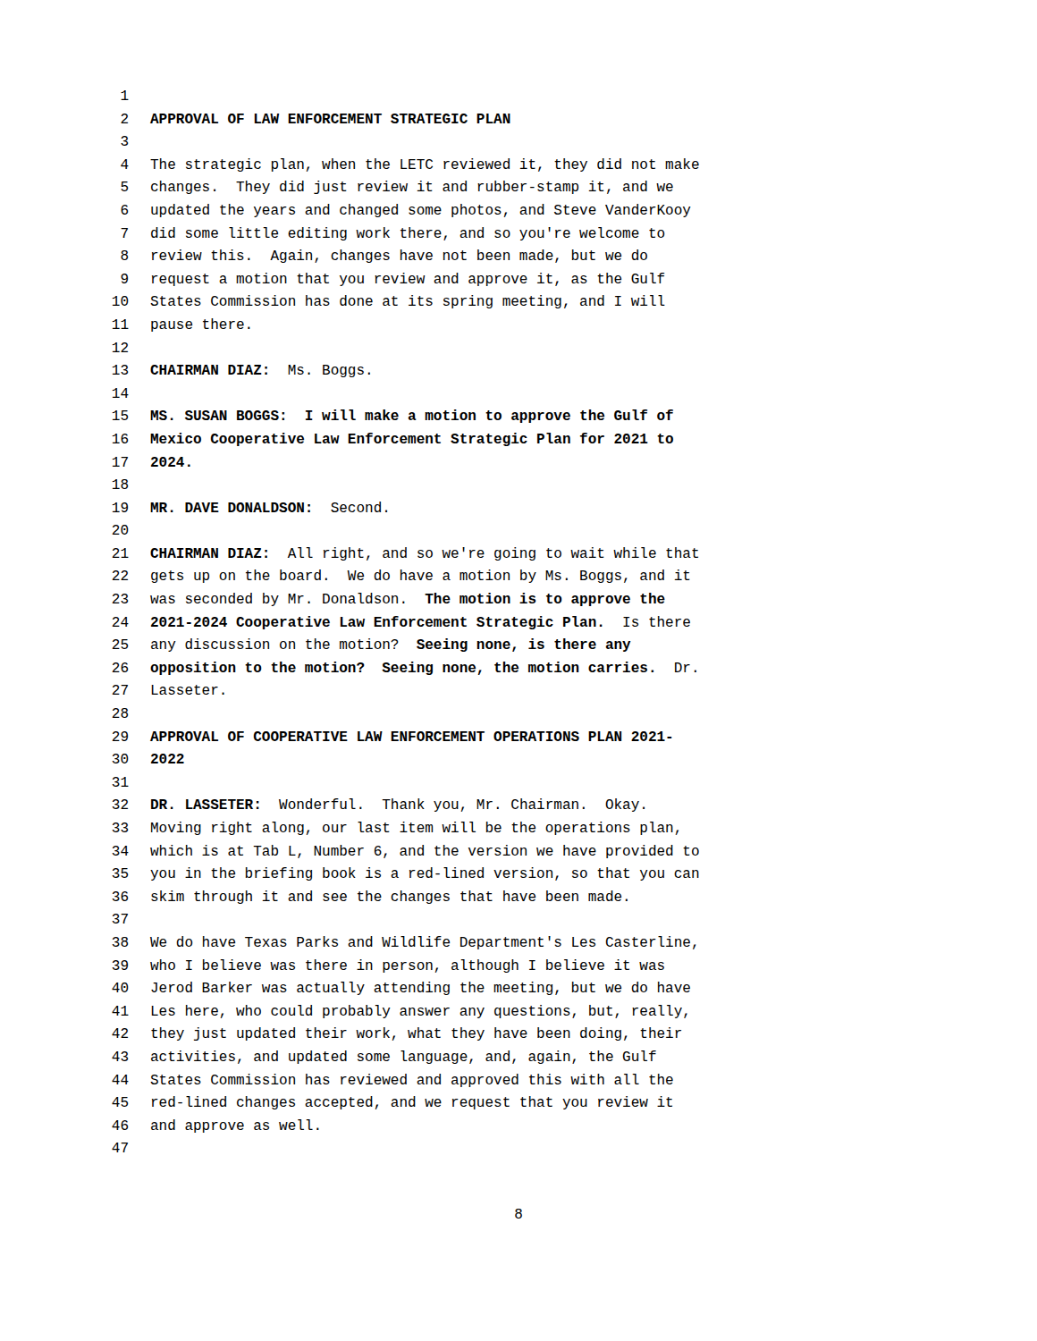APPROVAL OF LAW ENFORCEMENT STRATEGIC PLAN
The strategic plan, when the LETC reviewed it, they did not make
changes. They did just review it and rubber-stamp it, and we
updated the years and changed some photos, and Steve VanderKooy
did some little editing work there, and so you're welcome to
review this. Again, changes have not been made, but we do
request a motion that you review and approve it, as the Gulf
States Commission has done at its spring meeting, and I will
pause there.
CHAIRMAN DIAZ: Ms. Boggs.
MS. SUSAN BOGGS: I will make a motion to approve the Gulf of
Mexico Cooperative Law Enforcement Strategic Plan for 2021 to
2024.
MR. DAVE DONALDSON: Second.
CHAIRMAN DIAZ: All right, and so we're going to wait while that
gets up on the board. We do have a motion by Ms. Boggs, and it
was seconded by Mr. Donaldson. The motion is to approve the
2021-2024 Cooperative Law Enforcement Strategic Plan. Is there
any discussion on the motion? Seeing none, is there any
opposition to the motion? Seeing none, the motion carries. Dr.
Lasseter.
APPROVAL OF COOPERATIVE LAW ENFORCEMENT OPERATIONS PLAN 2021-
2022
DR. LASSETER: Wonderful. Thank you, Mr. Chairman. Okay.
Moving right along, our last item will be the operations plan,
which is at Tab L, Number 6, and the version we have provided to
you in the briefing book is a red-lined version, so that you can
skim through it and see the changes that have been made.
We do have Texas Parks and Wildlife Department's Les Casterline,
who I believe was there in person, although I believe it was
Jerod Barker was actually attending the meeting, but we do have
Les here, who could probably answer any questions, but, really,
they just updated their work, what they have been doing, their
activities, and updated some language, and, again, the Gulf
States Commission has reviewed and approved this with all the
red-lined changes accepted, and we request that you review it
and approve as well.
8